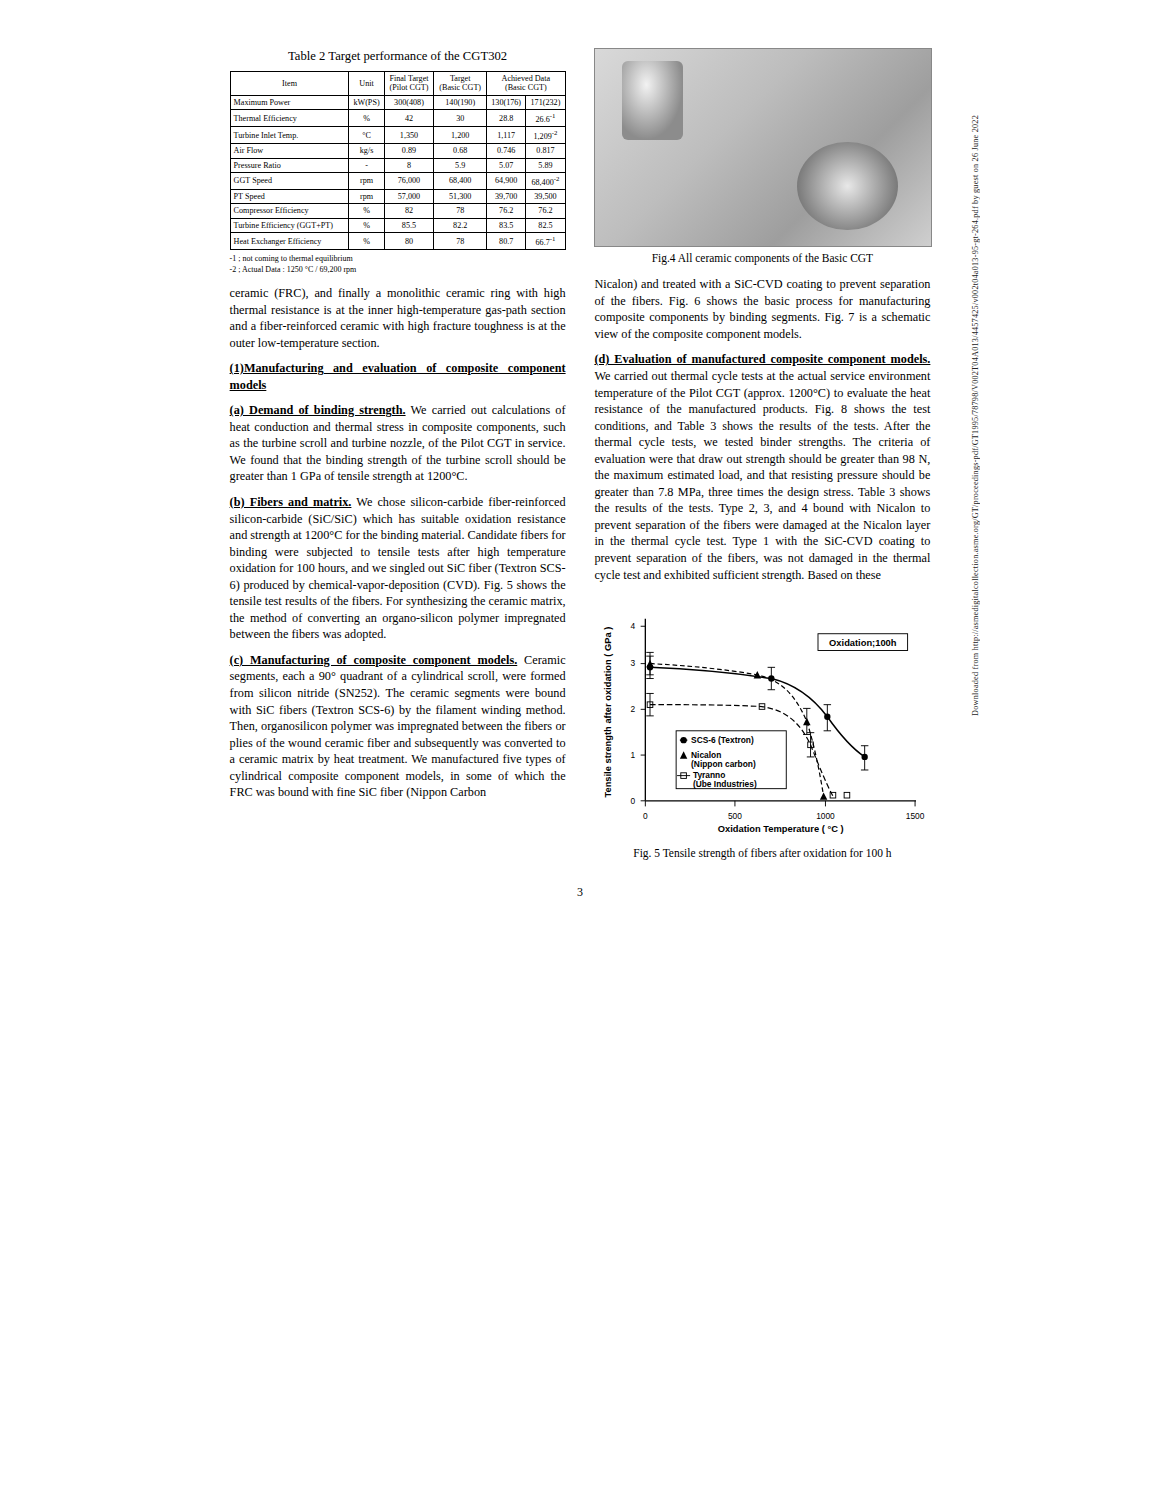Downloaded from http://asmedigitalcollection.asme.org/GT/proceedings-pdf/GT1995/78798/V002T04A013/4457425/v002t04a013-95-gt-264.pdf by guest on 26 June 2022
Table 2 Target performance of the CGT302
| Item | Unit | Final Target (Pilot CGT) | Target (Basic CGT) | Achieved Data (Basic CGT) |
| --- | --- | --- | --- | --- |
| Maximum Power | kW(PS) | 300(408) | 140(190) | 130(176) | 171(232) |
| Thermal Efficiency | % | 42 | 30 | 28.8 | 26.6 -1 |
| Turbine Inlet Temp. | °C | 1,350 | 1,200 | 1,117 | 1,209 -2 |
| Air Flow | kg/s | 0.89 | 0.68 | 0.746 | 0.817 |
| Pressure Ratio | - | 8 | 5.9 | 5.07 | 5.89 |
| GGT Speed | rpm | 76,000 | 68,400 | 64,900 | 68,400 -2 |
| PT Speed | rpm | 57,000 | 51,300 | 39,700 | 39,500 |
| Compressor Efficiency | % | 82 | 78 | 76.2 | 76.2 |
| Turbine Efficiency (GGT+PT) | % | 85.5 | 82.2 | 83.5 | 82.5 |
| Heat Exchanger Efficiency | % | 80 | 78 | 80.7 | 66.7 -1 |
-1 ; not coming to thermal equilibrium
-2 ; Actual Data : 1250 °C / 69,200 rpm
ceramic (FRC), and finally a monolithic ceramic ring with high thermal resistance is at the inner high-temperature gas-path section and a fiber-reinforced ceramic with high fracture toughness is at the outer low-temperature section.
(1)Manufacturing and evaluation of composite component models
(a) Demand of binding strength. We carried out calculations of heat conduction and thermal stress in composite components, such as the turbine scroll and turbine nozzle, of the Pilot CGT in service. We found that the binding strength of the turbine scroll should be greater than 1 GPa of tensile strength at 1200°C.
(b) Fibers and matrix. We chose silicon-carbide fiber-reinforced silicon-carbide (SiC/SiC) which has suitable oxidation resistance and strength at 1200°C for the binding material. Candidate fibers for binding were subjected to tensile tests after high temperature oxidation for 100 hours, and we singled out SiC fiber (Textron SCS-6) produced by chemical-vapor-deposition (CVD). Fig. 5 shows the tensile test results of the fibers. For synthesizing the ceramic matrix, the method of converting an organo-silicon polymer impregnated between the fibers was adopted.
(c) Manufacturing of composite component models. Ceramic segments, each a 90° quadrant of a cylindrical scroll, were formed from silicon nitride (SN252). The ceramic segments were bound with SiC fibers (Textron SCS-6) by the filament winding method. Then, organosilicon polymer was impregnated between the fibers or plies of the wound ceramic fiber and subsequently was converted to a ceramic matrix by heat treatment. We manufactured five types of cylindrical composite component models, in some of which the FRC was bound with fine SiC fiber (Nippon Carbon
Fig.4 All ceramic components of the Basic CGT
Nicalon) and treated with a SiC-CVD coating to prevent separation of the fibers. Fig. 6 shows the basic process for manufacturing composite components by binding segments. Fig. 7 is a schematic view of the composite component models.
(d) Evaluation of manufactured composite component models. We carried out thermal cycle tests at the actual service environment temperature of the Pilot CGT (approx. 1200°C) to evaluate the heat resistance of the manufactured products. Fig. 8 shows the test conditions, and Table 3 shows the results of the tests. After the thermal cycle tests, we tested binder strengths. The criteria of evaluation were that draw out strength should be greater than 98 N, the maximum estimated load, and that resisting pressure should be greater than 7.8 MPa, three times the design stress. Table 3 shows the results of the tests. Type 2, 3, and 4 bound with Nicalon to prevent separation of the fibers were damaged at the Nicalon layer in the thermal cycle test. Type 1 with the SiC-CVD coating to prevent separation of the fibers, was not damaged in the thermal cycle test and exhibited sufficient strength. Based on these
0 1 2 3 4 0 500 1000 1500 Oxidation;100h SCS-6 (Textron) Nicalon (Nippon carbon) Tyranno (Ube Industries) Tensile strength after oxidation ( GPa ) Oxidation Temperature ( °C )
Fig. 5 Tensile strength of fibers after oxidation for 100 h
3